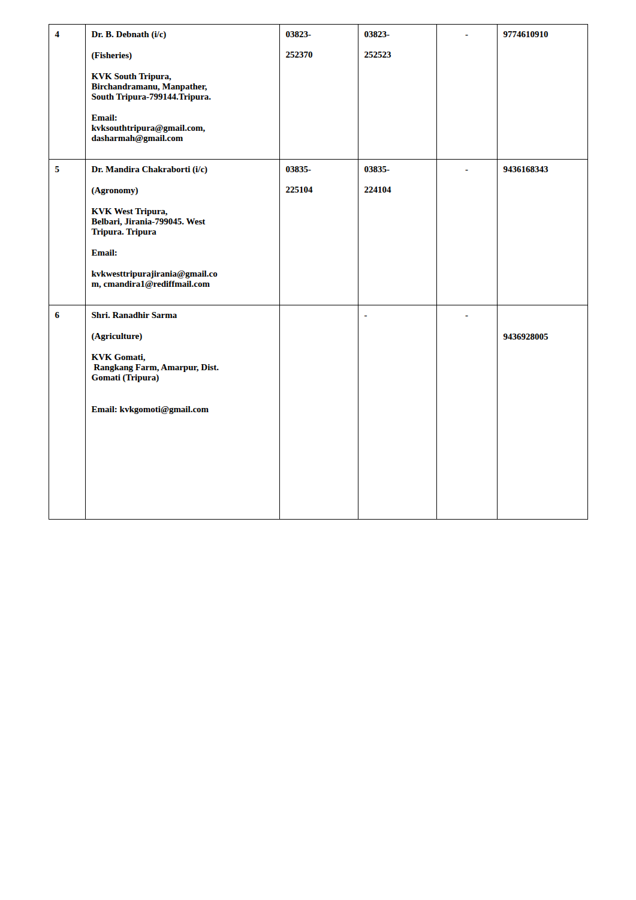| 4 | Dr. B. Debnath (i/c) (Fisheries) KVK South Tripura, Birchandramanu, Manpather, South Tripura-799144.Tripura. Email: kvksouthtripura@gmail.com, dasharmah@gmail.com | 03823- 252370 | 03823- 252523 | - | 9774610910 |
| 5 | Dr. Mandira Chakraborti (i/c) (Agronomy) KVK West Tripura, Belbari, Jirania-799045. West Tripura. Tripura Email: kvkwesttripurajirania@gmail.co m, cmandira1@rediffmail.com | 03835- 225104 | 03835- 224104 | - | 9436168343 |
| 6 | Shri. Ranadhir Sarma (Agriculture) KVK Gomati, Rangkang Farm, Amarpur, Dist. Gomati (Tripura) Email: kvkgomoti@gmail.com | | - | - | 9436928005 |